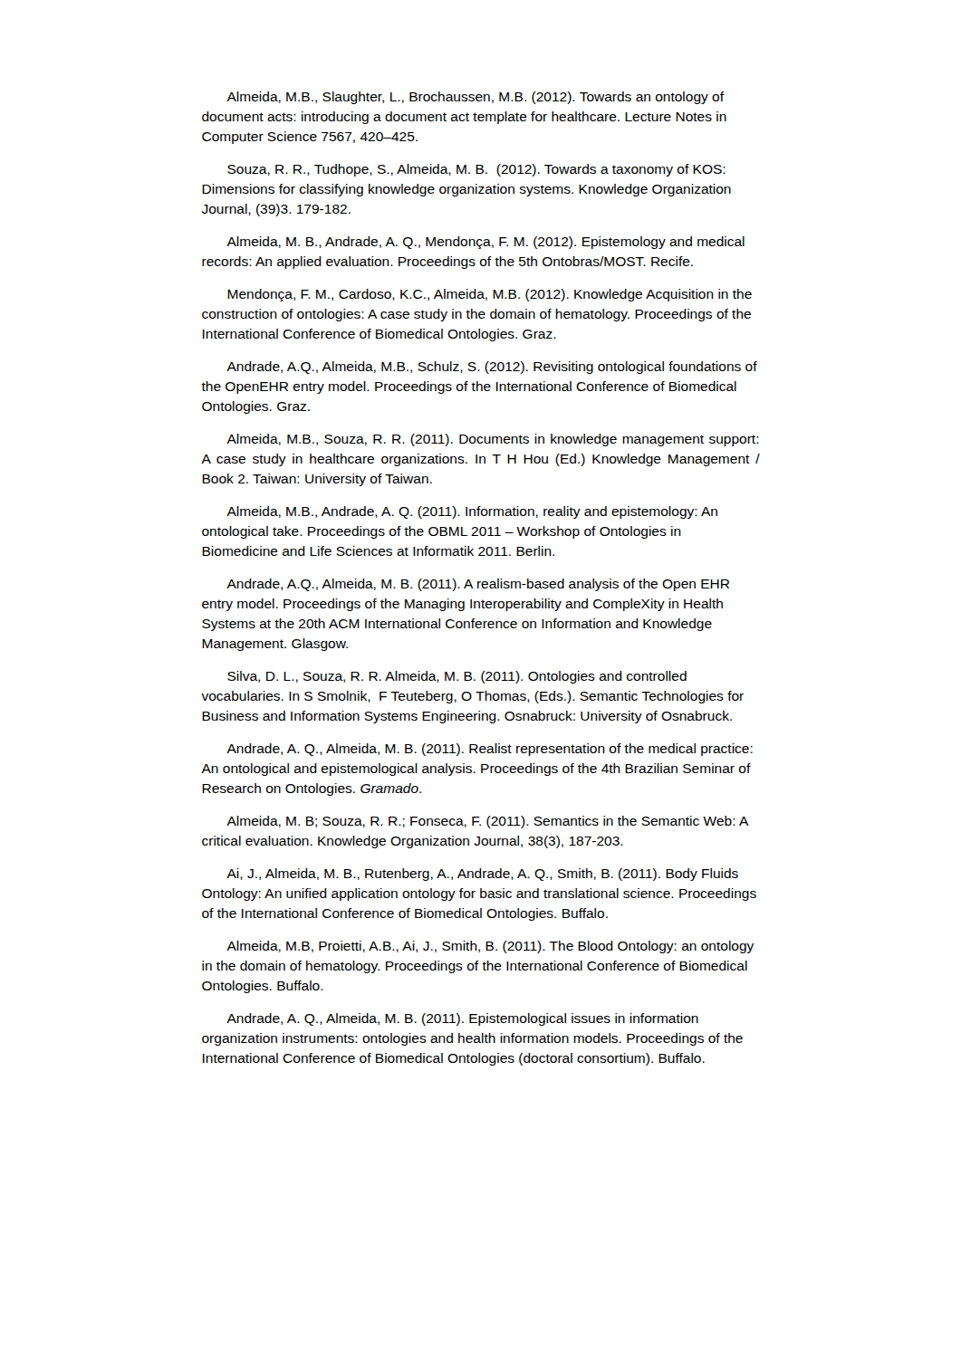Almeida, M.B., Slaughter, L., Brochaussen, M.B. (2012). Towards an ontology of document acts: introducing a document act template for healthcare. Lecture Notes in Computer Science 7567, 420–425.
Souza, R. R., Tudhope, S., Almeida, M. B. (2012). Towards a taxonomy of KOS: Dimensions for classifying knowledge organization systems. Knowledge Organization Journal, (39)3. 179-182.
Almeida, M. B., Andrade, A. Q., Mendonça, F. M. (2012). Epistemology and medical records: An applied evaluation. Proceedings of the 5th Ontobras/MOST. Recife.
Mendonça, F. M., Cardoso, K.C., Almeida, M.B. (2012). Knowledge Acquisition in the construction of ontologies: A case study in the domain of hematology. Proceedings of the International Conference of Biomedical Ontologies. Graz.
Andrade, A.Q., Almeida, M.B., Schulz, S. (2012). Revisiting ontological foundations of the OpenEHR entry model. Proceedings of the International Conference of Biomedical Ontologies. Graz.
Almeida, M.B., Souza, R. R. (2011). Documents in knowledge management support: A case study in healthcare organizations. In T H Hou (Ed.) Knowledge Management / Book 2. Taiwan: University of Taiwan.
Almeida, M.B., Andrade, A. Q. (2011). Information, reality and epistemology: An ontological take. Proceedings of the OBML 2011 – Workshop of Ontologies in Biomedicine and Life Sciences at Informatik 2011. Berlin.
Andrade, A.Q., Almeida, M. B. (2011). A realism-based analysis of the Open EHR entry model. Proceedings of the Managing Interoperability and CompleXity in Health Systems at the 20th ACM International Conference on Information and Knowledge Management. Glasgow.
Silva, D. L., Souza, R. R. Almeida, M. B. (2011). Ontologies and controlled vocabularies. In S Smolnik, F Teuteberg, O Thomas, (Eds.). Semantic Technologies for Business and Information Systems Engineering. Osnabruck: University of Osnabruck.
Andrade, A. Q., Almeida, M. B. (2011). Realist representation of the medical practice: An ontological and epistemological analysis. Proceedings of the 4th Brazilian Seminar of Research on Ontologies. Gramado.
Almeida, M. B; Souza, R. R.; Fonseca, F. (2011). Semantics in the Semantic Web: A critical evaluation. Knowledge Organization Journal, 38(3), 187-203.
Ai, J., Almeida, M. B., Rutenberg, A., Andrade, A. Q., Smith, B. (2011). Body Fluids Ontology: An unified application ontology for basic and translational science. Proceedings of the International Conference of Biomedical Ontologies. Buffalo.
Almeida, M.B, Proietti, A.B., Ai, J., Smith, B. (2011). The Blood Ontology: an ontology in the domain of hematology. Proceedings of the International Conference of Biomedical Ontologies. Buffalo.
Andrade, A. Q., Almeida, M. B. (2011). Epistemological issues in information organization instruments: ontologies and health information models. Proceedings of the International Conference of Biomedical Ontologies (doctoral consortium). Buffalo.